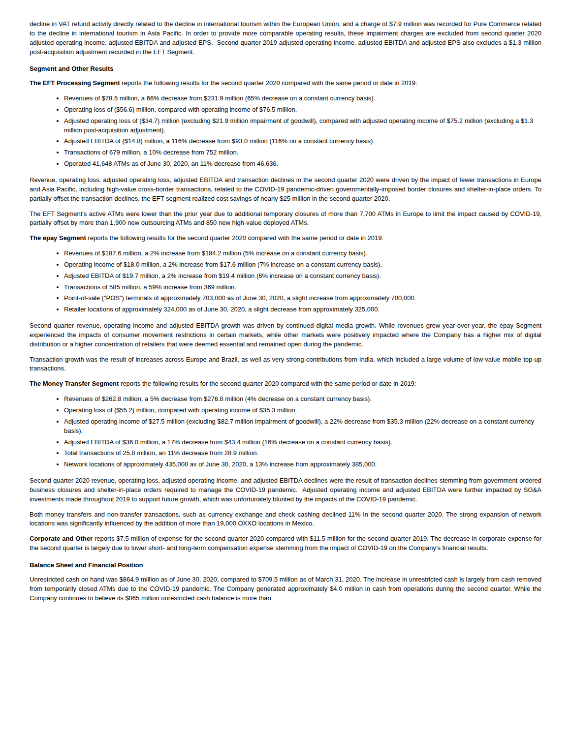decline in VAT refund activity directly related to the decline in international tourism within the European Union, and a charge of $7.9 million was recorded for Pure Commerce related to the decline in international tourism in Asia Pacific. In order to provide more comparable operating results, these impairment charges are excluded from second quarter 2020 adjusted operating income, adjusted EBITDA and adjusted EPS. Second quarter 2019 adjusted operating income, adjusted EBITDA and adjusted EPS also excludes a $1.3 million post-acquisition adjustment recorded in the EFT Segment.
Segment and Other Results
The EFT Processing Segment reports the following results for the second quarter 2020 compared with the same period or date in 2019:
Revenues of $78.5 million, a 66% decrease from $231.9 million (65% decrease on a constant currency basis).
Operating loss of ($56.6) million, compared with operating income of $76.5 million.
Adjusted operating loss of ($34.7) million (excluding $21.9 million impairment of goodwill), compared with adjusted operating income of $75.2 million (excluding a $1.3 million post-acquisition adjustment).
Adjusted EBITDA of ($14.8) million, a 116% decrease from $93.0 million (116% on a constant currency basis).
Transactions of 679 million, a 10% decrease from 752 million.
Operated 41,648 ATMs as of June 30, 2020, an 11% decrease from 46,636.
Revenue, operating loss, adjusted operating loss, adjusted EBITDA and transaction declines in the second quarter 2020 were driven by the impact of fewer transactions in Europe and Asia Pacific, including high-value cross-border transactions, related to the COVID-19 pandemic-driven governmentally-imposed border closures and shelter-in-place orders. To partially offset the transaction declines, the EFT segment realized cost savings of nearly $25 million in the second quarter 2020.
The EFT Segment's active ATMs were lower than the prior year due to additional temporary closures of more than 7,700 ATMs in Europe to limit the impact caused by COVID-19, partially offset by more than 1,900 new outsourcing ATMs and 850 new high-value deployed ATMs.
The epay Segment reports the following results for the second quarter 2020 compared with the same period or date in 2019:
Revenues of $187.6 million, a 2% increase from $184.2 million (5% increase on a constant currency basis).
Operating income of $18.0 million, a 2% increase from $17.6 million (7% increase on a constant currency basis).
Adjusted EBITDA of $19.7 million, a 2% increase from $19.4 million (6% increase on a constant currency basis).
Transactions of 585 million, a 59% increase from 369 million.
Point-of-sale ("POS") terminals of approximately 703,000 as of June 30, 2020, a slight increase from approximately 700,000.
Retailer locations of approximately 324,000 as of June 30, 2020, a slight decrease from approximately 325,000.
Second quarter revenue, operating income and adjusted EBITDA growth was driven by continued digital media growth. While revenues grew year-over-year, the epay Segment experienced the impacts of consumer movement restrictions in certain markets, while other markets were positively impacted where the Company has a higher mix of digital distribution or a higher concentration of retailers that were deemed essential and remained open during the pandemic.
Transaction growth was the result of increases across Europe and Brazil, as well as very strong contributions from India, which included a large volume of low-value mobile top-up transactions.
The Money Transfer Segment reports the following results for the second quarter 2020 compared with the same period or date in 2019:
Revenues of $262.8 million, a 5% decrease from $276.8 million (4% decrease on a constant currency basis).
Operating loss of ($55.2) million, compared with operating income of $35.3 million.
Adjusted operating income of $27.5 million (excluding $82.7 million impairment of goodwill), a 22% decrease from $35.3 million (22% decrease on a constant currency basis).
Adjusted EBITDA of $36.0 million, a 17% decrease from $43.4 million (16% decrease on a constant currency basis).
Total transactions of 25.8 million, an 11% decrease from 28.9 million.
Network locations of approximately 435,000 as of June 30, 2020, a 13% increase from approximately 385,000.
Second quarter 2020 revenue, operating loss, adjusted operating income, and adjusted EBITDA declines were the result of transaction declines stemming from government ordered business closures and shelter-in-place orders required to manage the COVID-19 pandemic. Adjusted operating income and adjusted EBITDA were further impacted by SG&A investments made throughout 2019 to support future growth, which was unfortunately blunted by the impacts of the COVID-19 pandemic.
Both money transfers and non-transfer transactions, such as currency exchange and check cashing declined 11% in the second quarter 2020. The strong expansion of network locations was significantly influenced by the addition of more than 19,000 OXXO locations in Mexico.
Corporate and Other reports $7.5 million of expense for the second quarter 2020 compared with $11.5 million for the second quarter 2019. The decrease in corporate expense for the second quarter is largely due to lower short- and long-term compensation expense stemming from the impact of COVID-19 on the Company's financial results.
Balance Sheet and Financial Position
Unrestricted cash on hand was $864.9 million as of June 30, 2020, compared to $709.5 million as of March 31, 2020. The increase in unrestricted cash is largely from cash removed from temporarily closed ATMs due to the COVID-19 pandemic. The Company generated approximately $4.0 million in cash from operations during the second quarter. While the Company continues to believe its $865 million unrestricted cash balance is more than